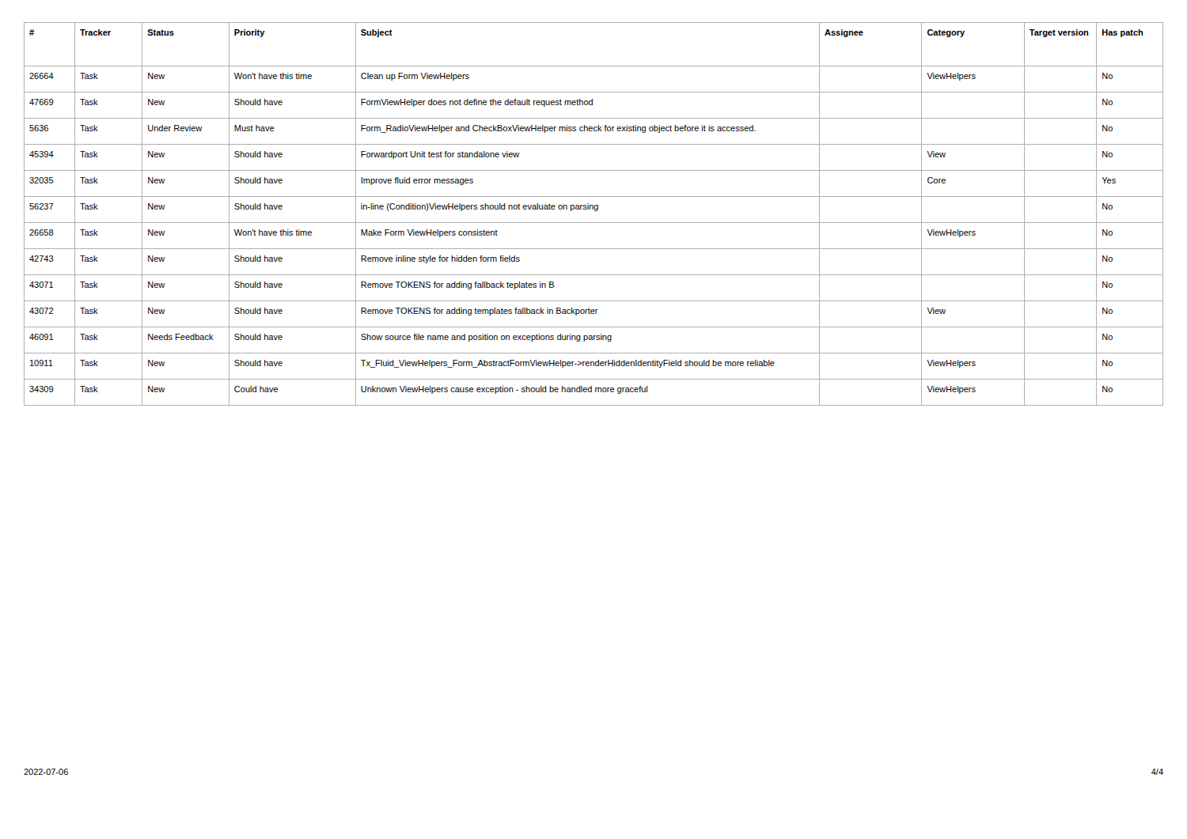| # | Tracker | Status | Priority | Subject | Assignee | Category | Target version | Has patch |
| --- | --- | --- | --- | --- | --- | --- | --- | --- |
| 26664 | Task | New | Won't have this time | Clean up Form ViewHelpers | | ViewHelpers | | No |
| 47669 | Task | New | Should have | FormViewHelper does not define the default request method | | | | No |
| 5636 | Task | Under Review | Must have | Form_RadioViewHelper and CheckBoxViewHelper miss check for existing object before it is accessed. | | | | No |
| 45394 | Task | New | Should have | Forwardport Unit test for standalone view | | View | | No |
| 32035 | Task | New | Should have | Improve fluid error messages | | Core | | Yes |
| 56237 | Task | New | Should have | in-line (Condition)ViewHelpers should not evaluate on parsing | | | | No |
| 26658 | Task | New | Won't have this time | Make Form ViewHelpers consistent | | ViewHelpers | | No |
| 42743 | Task | New | Should have | Remove inline style for hidden form fields | | | | No |
| 43071 | Task | New | Should have | Remove TOKENS for adding fallback teplates in B | | | | No |
| 43072 | Task | New | Should have | Remove TOKENS for adding templates fallback in Backporter | | View | | No |
| 46091 | Task | Needs Feedback | Should have | Show source file name and position on exceptions during parsing | | | | No |
| 10911 | Task | New | Should have | Tx_Fluid_ViewHelpers_Form_AbstractFormViewHelper->renderHiddenIdentityField should be more reliable | | ViewHelpers | | No |
| 34309 | Task | New | Could have | Unknown ViewHelpers cause exception - should be handled more graceful | | ViewHelpers | | No |
2022-07-06 4/4